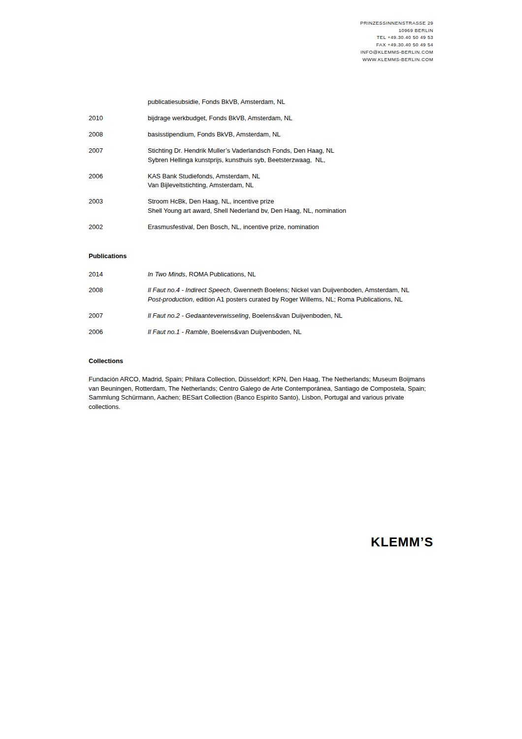PRINZESSINNENSTRASSE 29
10969 BERLIN
TEL +49.30.40 50 49 53
FAX +49.30.40 50 49 54
INFO@KLEMMS-BERLIN.COM
WWW.KLEMMS-BERLIN.COM
| | publicatiesubsidie, Fonds BkVB, Amsterdam, NL |
| 2010 | bijdrage werkbudget, Fonds BkVB, Amsterdam, NL |
| 2008 | basisstipendium, Fonds BkVB, Amsterdam, NL |
| 2007 | Stichting Dr. Hendrik Muller’s Vaderlandsch Fonds, Den Haag, NL Sybren Hellinga kunstprijs, kunsthuis syb, Beetsterzwaag, NL, |
| 2006 | KAS Bank Studiefonds, Amsterdam, NL Van Bijleveltstichting, Amsterdam, NL |
| 2003 | Stroom HcBk, Den Haag, NL, incentive prize Shell Young art award, Shell Nederland bv, Den Haag, NL, nomination |
| 2002 | Erasmusfestival, Den Bosch, NL, incentive prize, nomination |
Publications
| 2014 | In Two Minds , ROMA Publications, NL |
| 2008 | Il Faut no.4 - Indirect Speech , Gwenneth Boelens; Nickel van Duijvenboden, Amsterdam, NL Post-production , edition A1 posters curated by Roger Willems, NL; Roma Publications, NL |
| 2007 | Il Faut no.2 - Gedaanteverwisseling , Boelens&van Duijvenboden, NL |
| 2006 | Il Faut no.1 - Ramble , Boelens&van Duijvenboden, NL |
Collections
Fundación ARCO, Madrid, Spain; Philara Collection, Düsseldorf; KPN, Den Haag, The Netherlands; Museum Boijmans van Beuningen, Rotterdam, The Netherlands; Centro Galego de Arte Contemporánea, Santiago de Compostela, Spain; Sammlung Schürmann, Aachen; BESart Collection (Banco Espirito Santo), Lisbon, Portugal and various private collections.
KLEMM’S